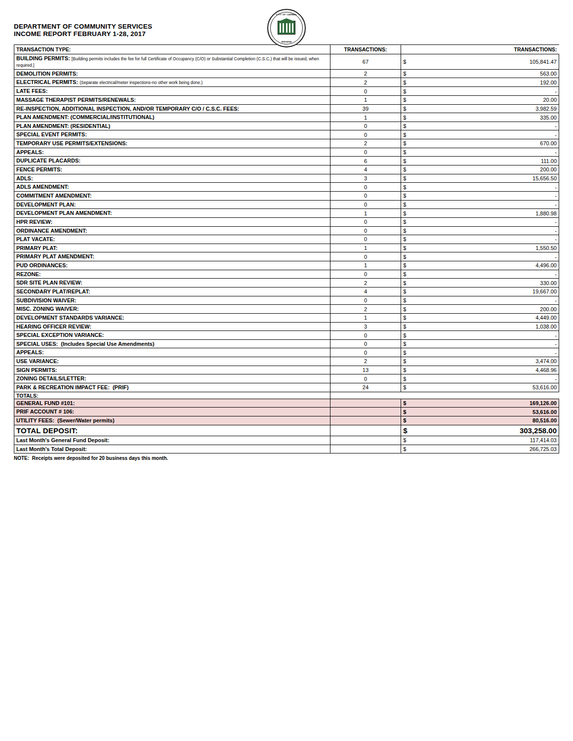CITY OF CARMEL
INDIANA
DEPARTMENT OF COMMUNITY SERVICES
INCOME REPORT FEBRUARY 1-28, 2017
| TRANSACTION TYPE: | TRANSACTIONS: | TRANSACTIONS: |
| --- | --- | --- |
| BUILDING PERMITS: [Building permits includes the fee for full Certificate of Occupancy (C/O) or Substantial Completion (C.S.C.) that will be issued, when required.] | 67 | $ | 105,841.47 |
| DEMOLITION PERMITS: | 2 | $ | 563.00 |
| ELECTRICAL PERMITS: (Separate electrical/meter inspections-no other work being done.) | 2 | $ | 192.00 |
| LATE FEES: | 0 | $ | - |
| MASSAGE THERAPIST PERMITS/RENEWALS: | 1 | $ | 20.00 |
| RE-INSPECTION, ADDITIONAL INSPECTION, AND/OR TEMPORARY C/O / C.S.C. FEES: | 39 | $ | 3,982.59 |
| PLAN AMENDMENT: (COMMERCIAL/INSTITUTIONAL) | 1 | $ | 335.00 |
| PLAN AMENDMENT: (RESIDENTIAL) | 0 | $ | - |
| SPECIAL EVENT PERMITS: | 0 | $ | - |
| TEMPORARY USE PERMITS/EXTENSIONS: | 2 | $ | 670.00 |
| APPEALS: | 0 | $ | - |
| DUPLICATE PLACARDS: | 6 | $ | 111.00 |
| FENCE PERMITS: | 4 | $ | 200.00 |
| ADLS: | 3 | $ | 15,656.50 |
| ADLS AMENDMENT: | 0 | $ | - |
| COMMITMENT AMENDMENT: | 0 | $ | - |
| DEVELOPMENT PLAN: | 0 | $ | - |
| DEVELOPMENT PLAN AMENDMENT: | 1 | $ | 1,880.98 |
| HPR REVIEW: | 0 | $ | - |
| ORDINANCE AMENDMENT: | 0 | $ | - |
| PLAT VACATE: | 0 | $ | - |
| PRIMARY PLAT: | 1 | $ | 1,550.50 |
| PRIMARY PLAT AMENDMENT: | 0 | $ | - |
| PUD ORDINANCES: | 1 | $ | 4,496.00 |
| REZONE: | 0 | $ | - |
| SDR SITE PLAN REVIEW: | 2 | $ | 330.00 |
| SECONDARY PLAT/REPLAT: | 4 | $ | 19,667.00 |
| SUBDIVISION WAIVER: | 0 | $ | - |
| MISC. ZONING WAIVER: | 2 | $ | 200.00 |
| DEVELOPMENT STANDARDS VARIANCE: | 1 | $ | 4,449.00 |
| HEARING OFFICER REVIEW: | 3 | $ | 1,038.00 |
| SPECIAL EXCEPTION VARIANCE: | 0 | $ | - |
| SPECIAL USES: (Includes Special Use Amendments) | 0 | $ | - |
| APPEALS: | 0 | $ | - |
| USE VARIANCE: | 2 | $ | 3,474.00 |
| SIGN PERMITS: | 13 | $ | 4,468.96 |
| ZONING DETAILS/LETTER: | 0 | $ | - |
| PARK & RECREATION IMPACT FEE: (PRIF) | 24 | $ | 53,616.00 |
| TOTALS: | | | |
| GENERAL FUND #101: | | $ | 169,126.00 |
| PRIF ACCOUNT # 106: | | $ | 53,616.00 |
| UTILITY FEES: (Sewer/Water permits) | | $ | 80,516.00 |
| TOTAL DEPOSIT: | | $ | 303,258.00 |
| Last Month's General Fund Deposit: | | $ | 117,414.03 |
| Last Month's Total Deposit: | | $ | 266,725.03 |
NOTE: Receipts were deposited for 20 business days this month.